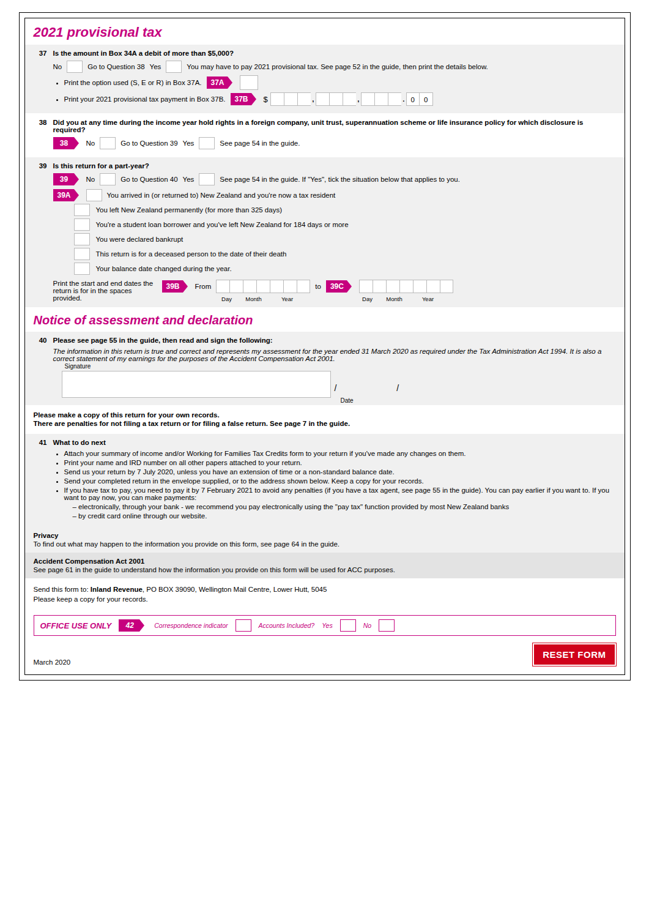2021 provisional tax
37
Is the amount in Box 34A a debit of more than $5,000?
No Go to Question 38 Yes You may have to pay 2021 provisional tax. See page 52 in the guide, then print the details below.
Print the option used (S, E or R) in Box 37A. 37A
Print your 2021 provisional tax payment in Box 37B. 37B $ , , . 00
38
Did you at any time during the income year hold rights in a foreign company, unit trust, superannuation scheme or life insurance policy for which disclosure is required?
38 No Go to Question 39 Yes See page 54 in the guide.
39
Is this return for a part-year?
39 No Go to Question 40 Yes See page 54 in the guide. If "Yes", tick the situation below that applies to you.
39A You arrived in (or returned to) New Zealand and you're now a tax resident
You left New Zealand permanently (for more than 325 days)
You're a student loan borrower and you've left New Zealand for 184 days or more
You were declared bankrupt
This return is for a deceased person to the date of their death
Your balance date changed during the year.
Print the start and end dates the return is for in the spaces provided.
39B From to 39C
Day Month Year Day Month Year
Notice of assessment and declaration
40
Please see page 55 in the guide, then read and sign the following:
The information in this return is true and correct and represents my assessment for the year ended 31 March 2020 as required under the Tax Administration Act 1994. It is also a correct statement of my earnings for the purposes of the Accident Compensation Act 2001.
Signature
/ /
Date
Please make a copy of this return for your own records.
There are penalties for not filing a tax return or for filing a false return. See page 7 in the guide.
41
What to do next
Attach your summary of income and/or Working for Families Tax Credits form to your return if you've made any changes on them.
Print your name and IRD number on all other papers attached to your return.
Send us your return by 7 July 2020, unless you have an extension of time or a non-standard balance date.
Send your completed return in the envelope supplied, or to the address shown below. Keep a copy for your records.
If you have tax to pay, you need to pay it by 7 February 2021 to avoid any penalties (if you have a tax agent, see page 55 in the guide). You can pay earlier if you want to. If you want to pay now, you can make payments:
electronically, through your bank - we recommend you pay electronically using the "pay tax" function provided by most New Zealand banks
by credit card online through our website.
Privacy To find out what may happen to the information you provide on this form, see page 64 in the guide.
Accident Compensation Act 2001 See page 61 in the guide to understand how the information you provide on this form will be used for ACC purposes.
Send this form to: Inland Revenue, PO BOX 39090, Wellington Mail Centre, Lower Hutt, 5045
Please keep a copy for your records.
OFFICE USE ONLY 42 Correspondence indicator Accounts Included? Yes No
March 2020
RESET FORM